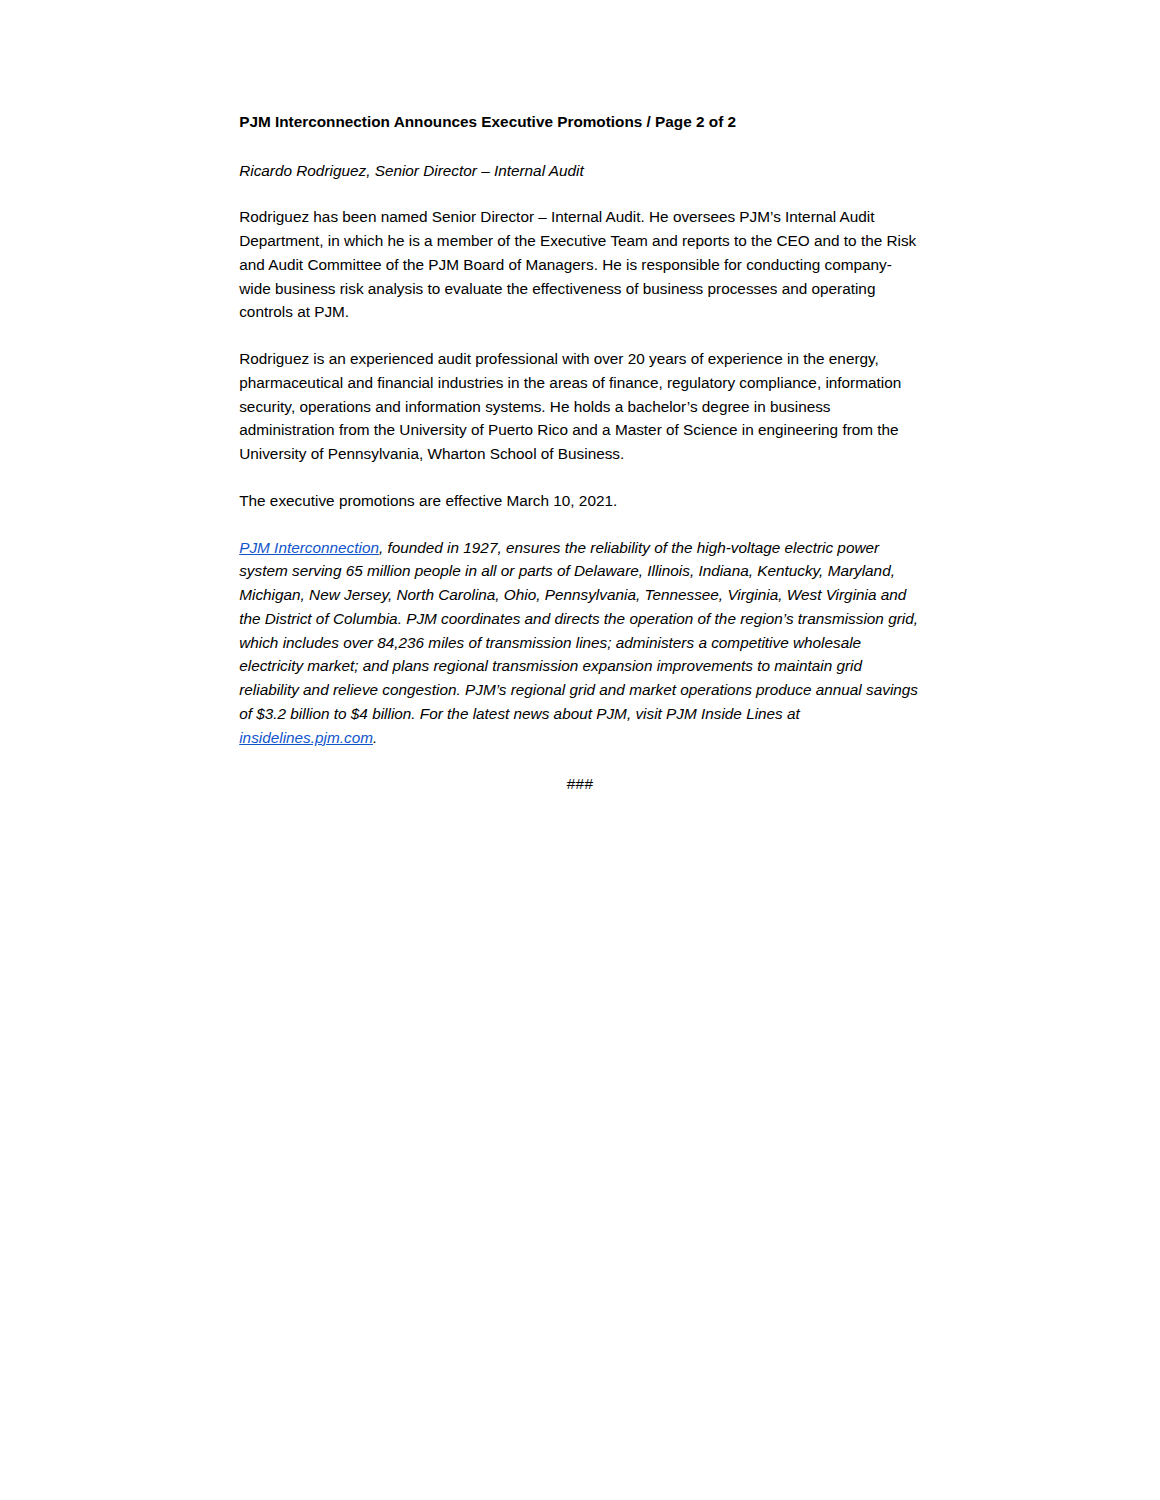PJM Interconnection Announces Executive Promotions / Page 2 of 2
Ricardo Rodriguez, Senior Director – Internal Audit
Rodriguez has been named Senior Director – Internal Audit. He oversees PJM’s Internal Audit Department, in which he is a member of the Executive Team and reports to the CEO and to the Risk and Audit Committee of the PJM Board of Managers. He is responsible for conducting company-wide business risk analysis to evaluate the effectiveness of business processes and operating controls at PJM.
Rodriguez is an experienced audit professional with over 20 years of experience in the energy, pharmaceutical and financial industries in the areas of finance, regulatory compliance, information security, operations and information systems. He holds a bachelor’s degree in business administration from the University of Puerto Rico and a Master of Science in engineering from the University of Pennsylvania, Wharton School of Business.
The executive promotions are effective March 10, 2021.
PJM Interconnection, founded in 1927, ensures the reliability of the high-voltage electric power system serving 65 million people in all or parts of Delaware, Illinois, Indiana, Kentucky, Maryland, Michigan, New Jersey, North Carolina, Ohio, Pennsylvania, Tennessee, Virginia, West Virginia and the District of Columbia. PJM coordinates and directs the operation of the region’s transmission grid, which includes over 84,236 miles of transmission lines; administers a competitive wholesale electricity market; and plans regional transmission expansion improvements to maintain grid reliability and relieve congestion. PJM’s regional grid and market operations produce annual savings of $3.2 billion to $4 billion. For the latest news about PJM, visit PJM Inside Lines at insidelines.pjm.com.
###